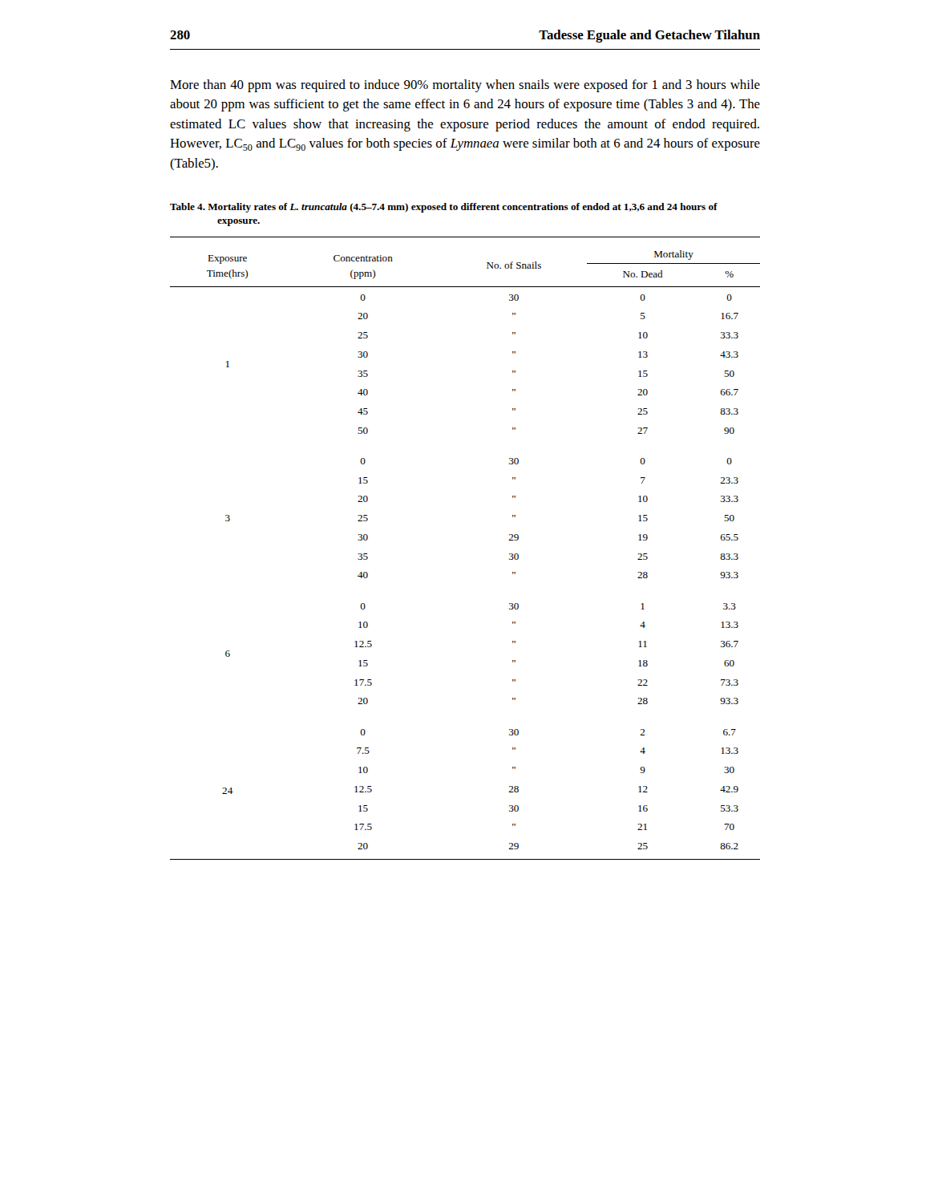280 Tadesse Eguale and Getachew Tilahun
More than 40 ppm was required to induce 90% mortality when snails were exposed for 1 and 3 hours while about 20 ppm was sufficient to get the same effect in 6 and 24 hours of exposure time (Tables 3 and 4). The estimated LC values show that increasing the exposure period reduces the amount of endod required. However, LC50 and LC90 values for both species of Lymnaea were similar both at 6 and 24 hours of exposure (Table5).
Table 4. Mortality rates of L. truncatula (4.5–7.4 mm) exposed to different concentrations of endod at 1,3,6 and 24 hours of exposure.
| Exposure Time(hrs) | Concentration (ppm) | No. of Snails | Mortality |
| --- | --- | --- | --- |
| No. Dead | % |
| 1 | 0 | 30 | 0 | 0 |
| 20 | " | 5 | 16.7 |
| 25 | " | 10 | 33.3 |
| 30 | " | 13 | 43.3 |
| 35 | " | 15 | 50 |
| 40 | " | 20 | 66.7 |
| 45 | " | 25 | 83.3 |
| 50 | " | 27 | 90 |
| 3 | 0 | 30 | 0 | 0 |
| 15 | " | 7 | 23.3 |
| 20 | " | 10 | 33.3 |
| 25 | " | 15 | 50 |
| 30 | 29 | 19 | 65.5 |
| 35 | 30 | 25 | 83.3 |
| 40 | " | 28 | 93.3 |
| 6 | 0 | 30 | 1 | 3.3 |
| 10 | " | 4 | 13.3 |
| 12.5 | " | 11 | 36.7 |
| 15 | " | 18 | 60 |
| 17.5 | " | 22 | 73.3 |
| 20 | " | 28 | 93.3 |
| 24 | 0 | 30 | 2 | 6.7 |
| 7.5 | " | 4 | 13.3 |
| 10 | " | 9 | 30 |
| 12.5 | 28 | 12 | 42.9 |
| 15 | 30 | 16 | 53.3 |
| 17.5 | " | 21 | 70 |
| 20 | 29 | 25 | 86.2 |